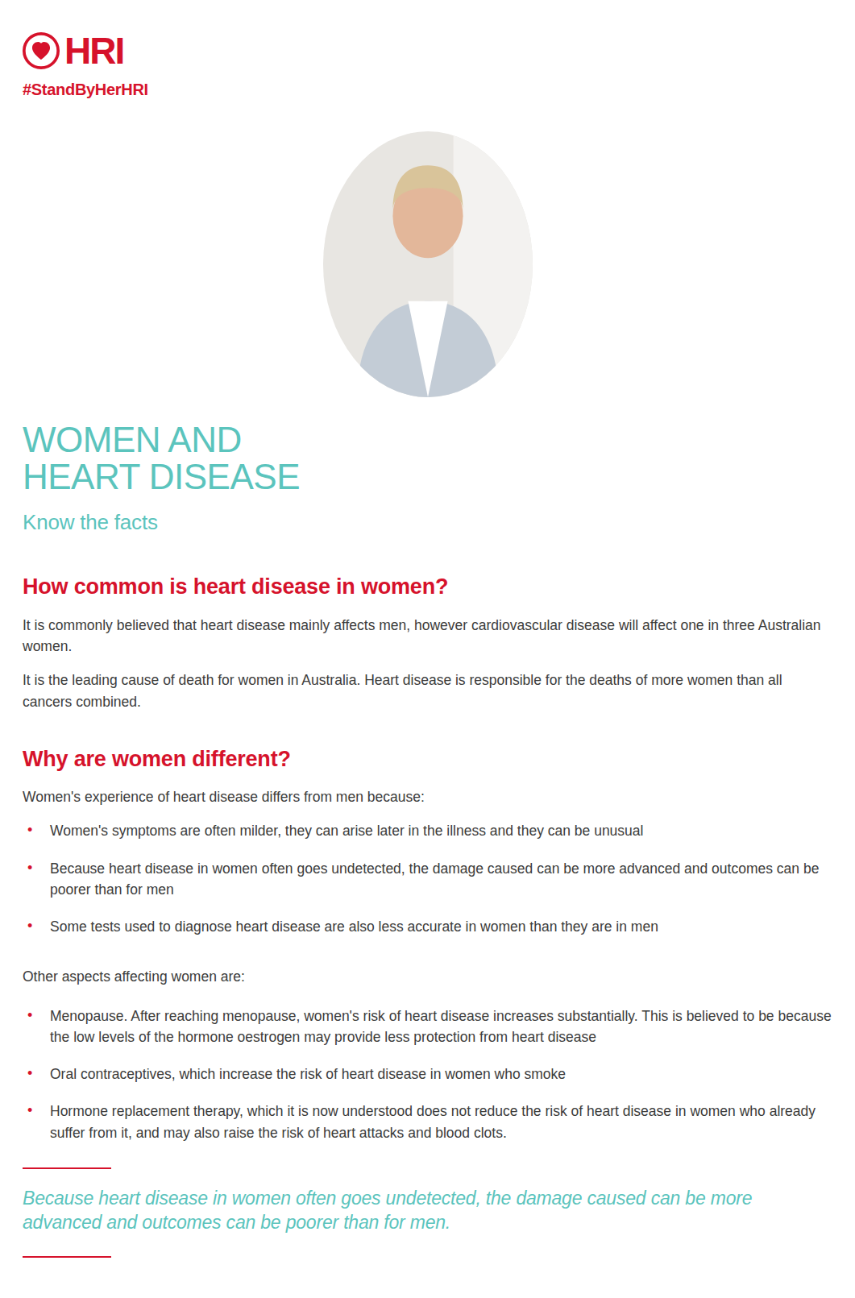HRI
#StandByHerHRI
Women and
Heart Disease
Know the facts
How common is heart disease in women?
It is commonly believed that heart disease mainly affects men, however cardiovascular disease will affect one in three Australian women.
It is the leading cause of death for women in Australia. Heart disease is responsible for the deaths of more women than all cancers combined.
Why are women different?
Women's experience of heart disease differs from men because:
Women's symptoms are often milder, they can arise later in the illness and they can be unusual
Because heart disease in women often goes undetected, the damage caused can be more advanced and outcomes can be poorer than for men
Some tests used to diagnose heart disease are also less accurate in women than they are in men
Other aspects affecting women are:
Menopause. After reaching menopause, women's risk of heart disease increases substantially. This is believed to be because the low levels of the hormone oestrogen may provide less protection from heart disease
Oral contraceptives, which increase the risk of heart disease in women who smoke
Hormone replacement therapy, which it is now understood does not reduce the risk of heart disease in women who already suffer from it, and may also raise the risk of heart attacks and blood clots.
Because heart disease in women often goes undetected, the damage caused can be more advanced and outcomes can be poorer than for men.